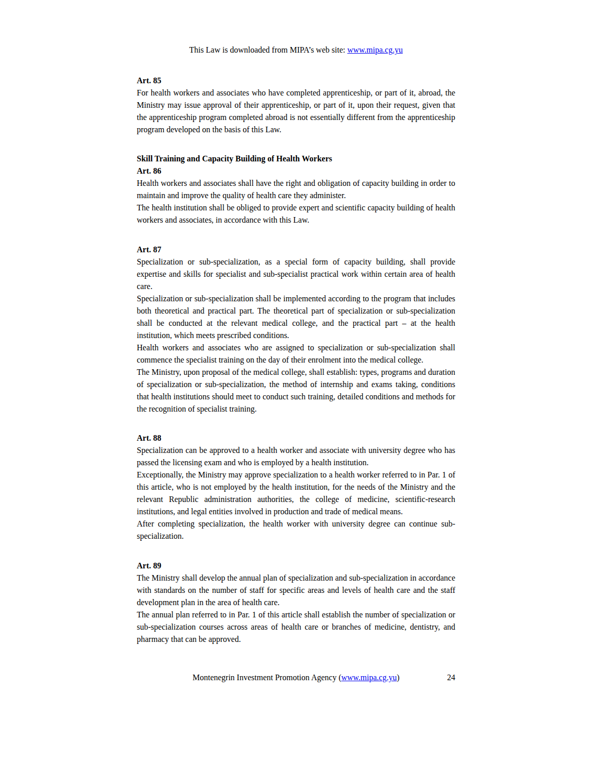This Law is downloaded from MIPA’s web site: www.mipa.cg.yu
Art. 85
For health workers and associates who have completed apprenticeship, or part of it, abroad, the Ministry may issue approval of their apprenticeship, or part of it, upon their request, given that the apprenticeship program completed abroad is not essentially different from the apprenticeship program developed on the basis of this Law.
Skill Training and Capacity Building of Health Workers
Art. 86
Health workers and associates shall have the right and obligation of capacity building in order to maintain and improve the quality of health care they administer.
The health institution shall be obliged to provide expert and scientific capacity building of health workers and associates, in accordance with this Law.
Art. 87
Specialization or sub-specialization, as a special form of capacity building, shall provide expertise and skills for specialist and sub-specialist practical work within certain area of health care.
Specialization or sub-specialization shall be implemented according to the program that includes both theoretical and practical part. The theoretical part of specialization or sub-specialization shall be conducted at the relevant medical college, and the practical part – at the health institution, which meets prescribed conditions.
Health workers and associates who are assigned to specialization or sub-specialization shall commence the specialist training on the day of their enrolment into the medical college.
The Ministry, upon proposal of the medical college, shall establish: types, programs and duration of specialization or sub-specialization, the method of internship and exams taking, conditions that health institutions should meet to conduct such training, detailed conditions and methods for the recognition of specialist training.
Art. 88
Specialization can be approved to a health worker and associate with university degree who has passed the licensing exam and who is employed by a health institution.
Exceptionally, the Ministry may approve specialization to a health worker referred to in Par. 1 of this article, who is not employed by the health institution, for the needs of the Ministry and the relevant Republic administration authorities, the college of medicine, scientific-research institutions, and legal entities involved in production and trade of medical means.
After completing specialization, the health worker with university degree can continue sub-specialization.
Art. 89
The Ministry shall develop the annual plan of specialization and sub-specialization in accordance with standards on the number of staff for specific areas and levels of health care and the staff development plan in the area of health care.
The annual plan referred to in Par. 1 of this article shall establish the number of specialization or sub-specialization courses across areas of health care or branches of medicine, dentistry, and pharmacy that can be approved.
Montenegrin Investment Promotion Agency (www.mipa.cg.yu) 24